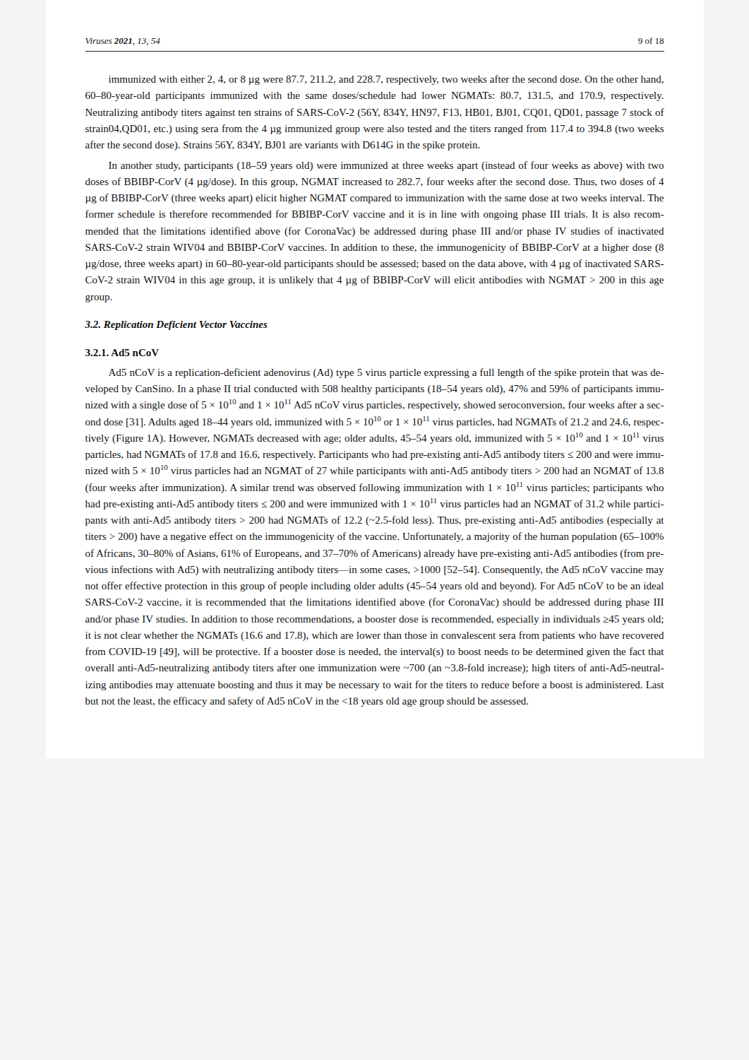Viruses 2021, 13, 54 9 of 18
immunized with either 2, 4, or 8 µg were 87.7, 211.2, and 228.7, respectively, two weeks after the second dose. On the other hand, 60–80-year-old participants immunized with the same doses/schedule had lower NGMATs: 80.7, 131.5, and 170.9, respectively. Neutralizing antibody titers against ten strains of SARS-CoV-2 (56Y, 834Y, HN97, F13, HB01, BJ01, CQ01, QD01, passage 7 stock of strain04,QD01, etc.) using sera from the 4 µg immunized group were also tested and the titers ranged from 117.4 to 394.8 (two weeks after the second dose). Strains 56Y, 834Y, BJ01 are variants with D614G in the spike protein.
In another study, participants (18–59 years old) were immunized at three weeks apart (instead of four weeks as above) with two doses of BBIBP-CorV (4 µg/dose). In this group, NGMAT increased to 282.7, four weeks after the second dose. Thus, two doses of 4 µg of BBIBP-CorV (three weeks apart) elicit higher NGMAT compared to immunization with the same dose at two weeks interval. The former schedule is therefore recommended for BBIBP-CorV vaccine and it is in line with ongoing phase III trials. It is also recommended that the limitations identified above (for CoronaVac) be addressed during phase III and/or phase IV studies of inactivated SARS-CoV-2 strain WIV04 and BBIBP-CorV vaccines. In addition to these, the immunogenicity of BBIBP-CorV at a higher dose (8 µg/dose, three weeks apart) in 60–80-year-old participants should be assessed; based on the data above, with 4 µg of inactivated SARS-CoV-2 strain WIV04 in this age group, it is unlikely that 4 µg of BBIBP-CorV will elicit antibodies with NGMAT > 200 in this age group.
3.2. Replication Deficient Vector Vaccines
3.2.1. Ad5 nCoV
Ad5 nCoV is a replication-deficient adenovirus (Ad) type 5 virus particle expressing a full length of the spike protein that was developed by CanSino. In a phase II trial conducted with 508 healthy participants (18–54 years old), 47% and 59% of participants immunized with a single dose of 5 × 1010 and 1 × 1011 Ad5 nCoV virus particles, respectively, showed seroconversion, four weeks after a second dose [31]. Adults aged 18–44 years old, immunized with 5 × 1010 or 1 × 1011 virus particles, had NGMATs of 21.2 and 24.6, respectively (Figure 1 A). However, NGMATs decreased with age; older adults, 45–54 years old, immunized with 5 × 1010 and 1 × 1011 virus particles, had NGMATs of 17.8 and 16.6, respectively. Participants who had pre-existing anti-Ad5 antibody titers ≤ 200 and were immunized with 5 × 1010 virus particles had an NGMAT of 27 while participants with anti-Ad5 antibody titers > 200 had an NGMAT of 13.8 (four weeks after immunization). A similar trend was observed following immunization with 1 × 1011 virus particles; participants who had pre-existing anti-Ad5 antibody titers ≤ 200 and were immunized with 1 × 1011 virus particles had an NGMAT of 31.2 while participants with anti-Ad5 antibody titers > 200 had NGMATs of 12.2 (~2.5-fold less). Thus, pre-existing anti-Ad5 antibodies (especially at titers > 200) have a negative effect on the immunogenicity of the vaccine. Unfortunately, a majority of the human population (65–100% of Africans, 30–80% of Asians, 61% of Europeans, and 37–70% of Americans) already have pre-existing anti-Ad5 antibodies (from previous infections with Ad5) with neutralizing antibody titers—in some cases, >1000 [52–54]. Consequently, the Ad5 nCoV vaccine may not offer effective protection in this group of people including older adults (45–54 years old and beyond). For Ad5 nCoV to be an ideal SARS-CoV-2 vaccine, it is recommended that the limitations identified above (for CoronaVac) should be addressed during phase III and/or phase IV studies. In addition to those recommendations, a booster dose is recommended, especially in individuals ≥45 years old; it is not clear whether the NGMATs (16.6 and 17.8), which are lower than those in convalescent sera from patients who have recovered from COVID-19 [49], will be protective. If a booster dose is needed, the interval(s) to boost needs to be determined given the fact that overall anti-Ad5-neutralizing antibody titers after one immunization were ~700 (an ~3.8-fold increase); high titers of anti-Ad5-neutralizing antibodies may attenuate boosting and thus it may be necessary to wait for the titers to reduce before a boost is administered. Last but not the least, the efficacy and safety of Ad5 nCoV in the <18 years old age group should be assessed.